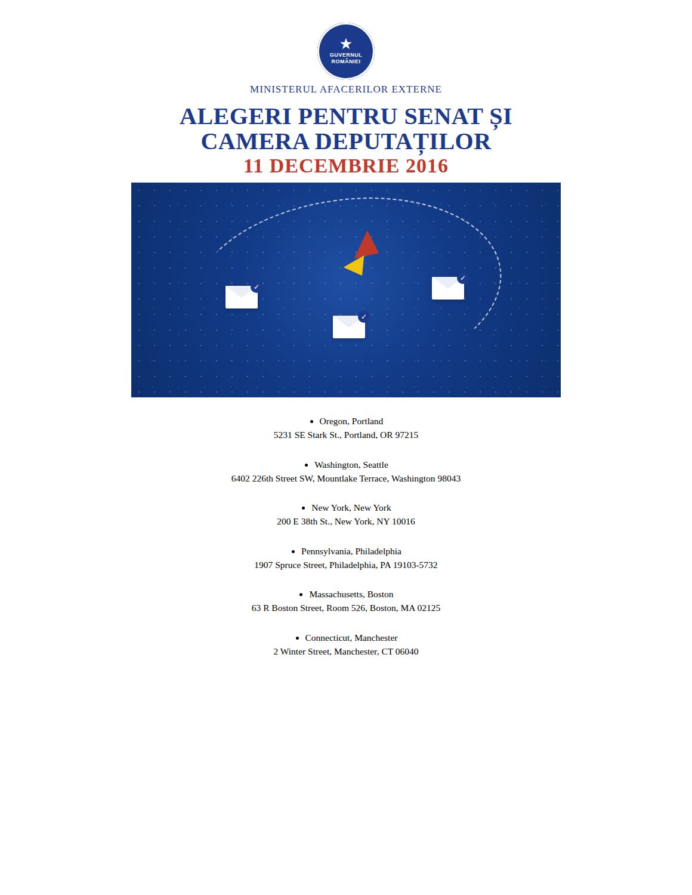★ GUVERNUL
ROMÂNIEI
Ministerul Afacerilor Externe
Alegeri pentru Senat și Camera Deputaților 11 Decembrie 2016
✓
✓
✓
Oregon, Portland
5231 SE Stark St., Portland, OR 97215
Washington, Seattle
6402 226th Street SW, Mountlake Terrace, Washington 98043
New York, New York
200 E 38th St., New York, NY 10016
Pennsylvania, Philadelphia
1907 Spruce Street, Philadelphia, PA 19103-5732
Massachusetts, Boston
63 R Boston Street, Room 526, Boston, MA 02125
Connecticut, Manchester
2 Winter Street, Manchester, CT 06040